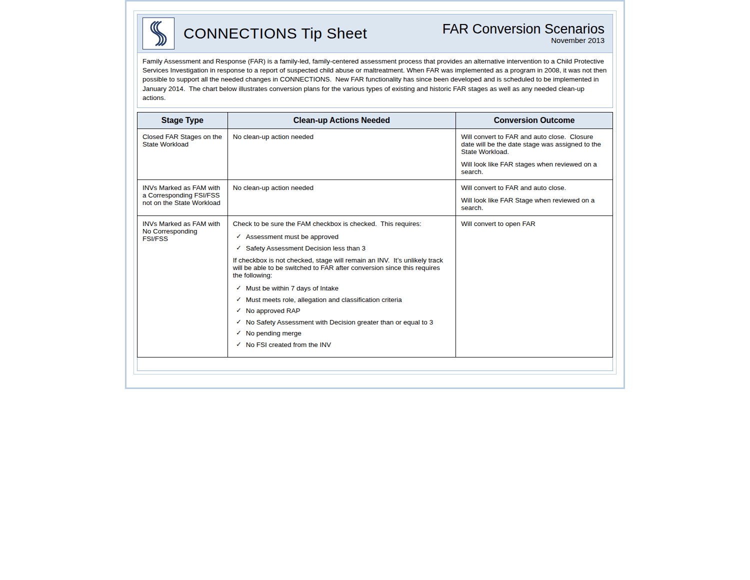CONNECTIONS Tip Sheet
FAR Conversion Scenarios
November 2013
Family Assessment and Response (FAR) is a family-led, family-centered assessment process that provides an alternative intervention to a Child Protective Services Investigation in response to a report of suspected child abuse or maltreatment. When FAR was implemented as a program in 2008, it was not then possible to support all the needed changes in CONNECTIONS. New FAR functionality has since been developed and is scheduled to be implemented in January 2014. The chart below illustrates conversion plans for the various types of existing and historic FAR stages as well as any needed clean-up actions.
| Stage Type | Clean-up Actions Needed | Conversion Outcome |
| --- | --- | --- |
| Closed FAR Stages on the State Workload | No clean-up action needed | Will convert to FAR and auto close. Closure date will be the date stage was assigned to the State Workload. Will look like FAR stages when reviewed on a search. |
| INVs Marked as FAM with a Corresponding FSI/FSS not on the State Workload | No clean-up action needed | Will convert to FAR and auto close. Will look like FAR Stage when reviewed on a search. |
| INVs Marked as FAM with No Corresponding FSI/FSS | Check to be sure the FAM checkbox is checked. This requires: Assessment must be approved Safety Assessment Decision less than 3 If checkbox is not checked, stage will remain an INV. It’s unlikely track will be able to be switched to FAR after conversion since this requires the following: Must be within 7 days of Intake Must meets role, allegation and classification criteria No approved RAP No Safety Assessment with Decision greater than or equal to 3 No pending merge No FSI created from the INV | Will convert to open FAR |